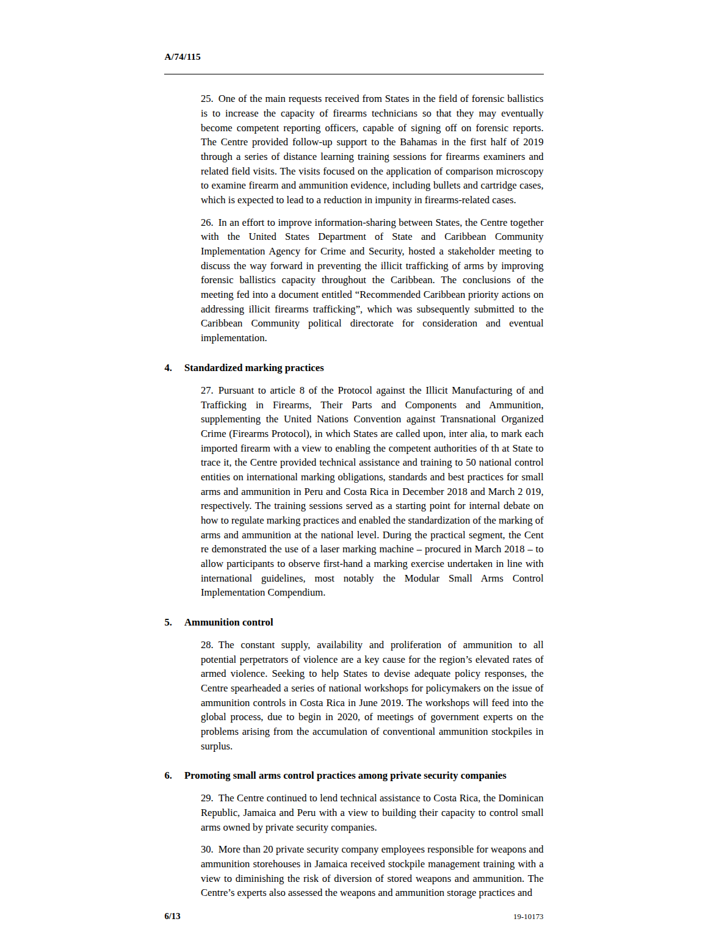A/74/115
25. One of the main requests received from States in the field of forensic ballistics is to increase the capacity of firearms technicians so that they may eventually become competent reporting officers, capable of signing off on forensic reports. The Centre provided follow-up support to the Bahamas in the first half of 2019 through a series of distance learning training sessions for firearms examiners and related field visits. The visits focused on the application of comparison microscopy to examine firearm and ammunition evidence, including bullets and cartridge cases, which is expected to lead to a reduction in impunity in firearms-related cases.
26. In an effort to improve information-sharing between States, the Centre together with the United States Department of State and Caribbean Community Implementation Agency for Crime and Security, hosted a stakeholder meeting to discuss the way forward in preventing the illicit trafficking of arms by improving forensic ballistics capacity throughout the Caribbean. The conclusions of the meeting fed into a document entitled “Recommended Caribbean priority actions on addressing illicit firearms trafficking”, which was subsequently submitted to the Caribbean Community political directorate for consideration and eventual implementation.
4. Standardized marking practices
27. Pursuant to article 8 of the Protocol against the Illicit Manufacturing of and Trafficking in Firearms, Their Parts and Components and Ammunition, supplementing the United Nations Convention against Transnational Organized Crime (Firearms Protocol), in which States are called upon, inter alia, to mark each imported firearm with a view to enabling the competent authorities of th at State to trace it, the Centre provided technical assistance and training to 50 national control entities on international marking obligations, standards and best practices for small arms and ammunition in Peru and Costa Rica in December 2018 and March 2 019, respectively. The training sessions served as a starting point for internal debate on how to regulate marking practices and enabled the standardization of the marking of arms and ammunition at the national level. During the practical segment, the Cent re demonstrated the use of a laser marking machine – procured in March 2018 – to allow participants to observe first-hand a marking exercise undertaken in line with international guidelines, most notably the Modular Small Arms Control Implementation Compendium.
5. Ammunition control
28. The constant supply, availability and proliferation of ammunition to all potential perpetrators of violence are a key cause for the region’s elevated rates of armed violence. Seeking to help States to devise adequate policy responses, the Centre spearheaded a series of national workshops for policymakers on the issue of ammunition controls in Costa Rica in June 2019. The workshops will feed into the global process, due to begin in 2020, of meetings of government experts on the problems arising from the accumulation of conventional ammunition stockpiles in surplus.
6. Promoting small arms control practices among private security companies
29. The Centre continued to lend technical assistance to Costa Rica, the Dominican Republic, Jamaica and Peru with a view to building their capacity to control small arms owned by private security companies.
30. More than 20 private security company employees responsible for weapons and ammunition storehouses in Jamaica received stockpile management training with a view to diminishing the risk of diversion of stored weapons and ammunition. The Centre’s experts also assessed the weapons and ammunition storage practices and
6/13
19-10173